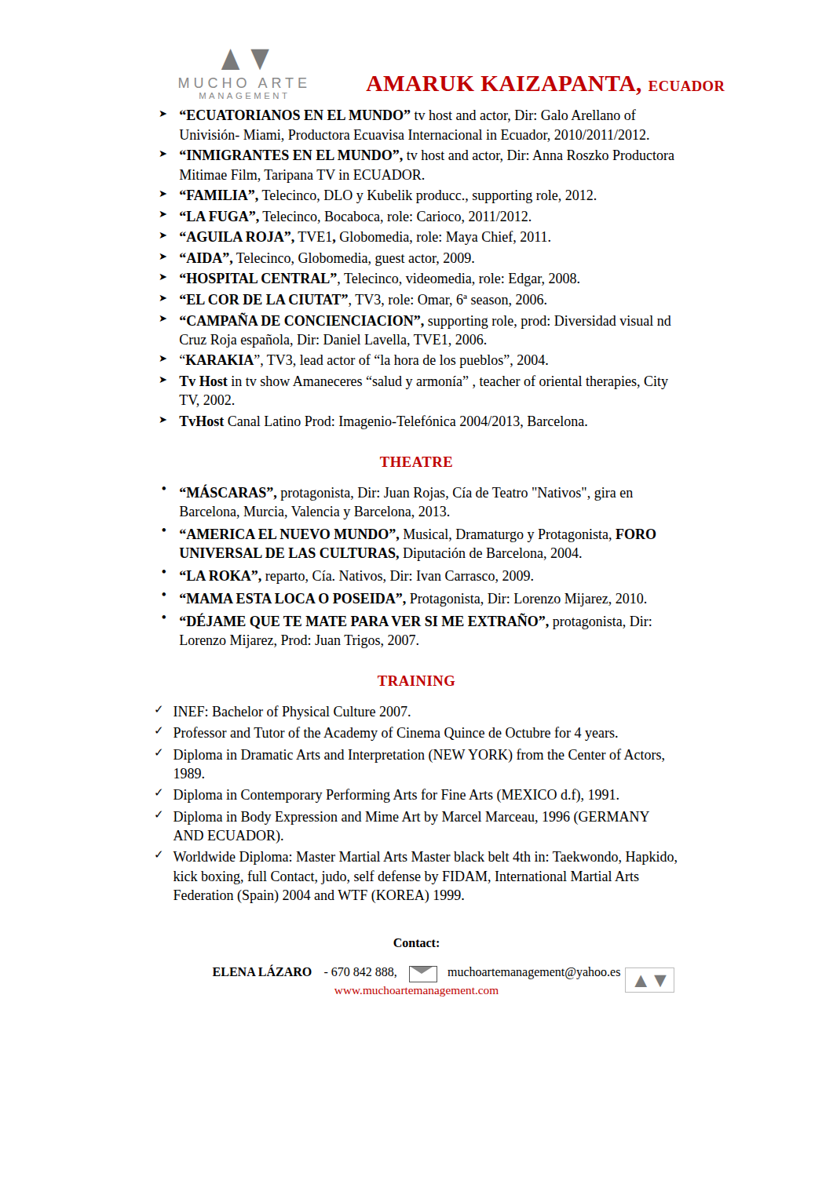▲▼
MUCHO ARTE
MANAGEMENT
AMARUK KAIZAPANTA, ECUADOR
“ECUATORIANOS EN EL MUNDO” tv host and actor, Dir: Galo Arellano of Univisión- Miami, Productora Ecuavisa Internacional in Ecuador, 2010/2011/2012.
“INMIGRANTES EN EL MUNDO”, tv host and actor, Dir: Anna Roszko Productora Mitimae Film, Taripana TV in ECUADOR.
“FAMILIA”, Telecinco, DLO y Kubelik producc., supporting role, 2012.
“LA FUGA”, Telecinco, Bocaboca, role: Carioco, 2011/2012.
“AGUILA ROJA”, TVE1, Globomedia, role: Maya Chief, 2011.
“AIDA”, Telecinco, Globomedia, guest actor, 2009.
“HOSPITAL CENTRAL”, Telecinco, videomedia, role: Edgar, 2008.
“EL COR DE LA CIUTAT”, TV3, role: Omar, 6ª season, 2006.
“CAMPAÑA DE CONCIENCIACION”, supporting role, prod: Diversidad visual nd Cruz Roja española, Dir: Daniel Lavella, TVE1, 2006.
“KARAKIA”, TV3, lead actor of “la hora de los pueblos”, 2004.
Tv Host in tv show Amaneceres “salud y armonía” , teacher of oriental therapies, City TV, 2002.
TvHost Canal Latino Prod: Imagenio-Telefónica 2004/2013, Barcelona.
THEATRE
“MÁSCARAS”, protagonista, Dir: Juan Rojas, Cía de Teatro "Nativos", gira en Barcelona, Murcia, Valencia y Barcelona, 2013.
“AMERICA EL NUEVO MUNDO”, Musical, Dramaturgo y Protagonista, FORO UNIVERSAL DE LAS CULTURAS, Diputación de Barcelona, 2004.
“LA ROKA”, reparto, Cía. Nativos, Dir: Ivan Carrasco, 2009.
“MAMA ESTA LOCA O POSEIDA”, Protagonista, Dir: Lorenzo Mijarez, 2010.
“DÉJAME QUE TE MATE PARA VER SI ME EXTRAÑO”, protagonista, Dir: Lorenzo Mijarez, Prod: Juan Trigos, 2007.
TRAINING
INEF: Bachelor of Physical Culture 2007.
Professor and Tutor of the Academy of Cinema Quince de Octubre for 4 years.
Diploma in Dramatic Arts and Interpretation (NEW YORK) from the Center of Actors, 1989.
Diploma in Contemporary Performing Arts for Fine Arts (MEXICO d.f), 1991.
Diploma in Body Expression and Mime Art by Marcel Marceau, 1996 (GERMANY AND ECUADOR).
Worldwide Diploma: Master Martial Arts Master black belt 4th in: Taekwondo, Hapkido, kick boxing, full Contact, judo, self defense by FIDAM, International Martial Arts Federation (Spain) 2004 and WTF (KOREA) 1999.
Contact:
ELENA LÁZARO- 670 842 888, muchoartemanagement@yahoo.es
www.muchoartemanagement.com
▲▼